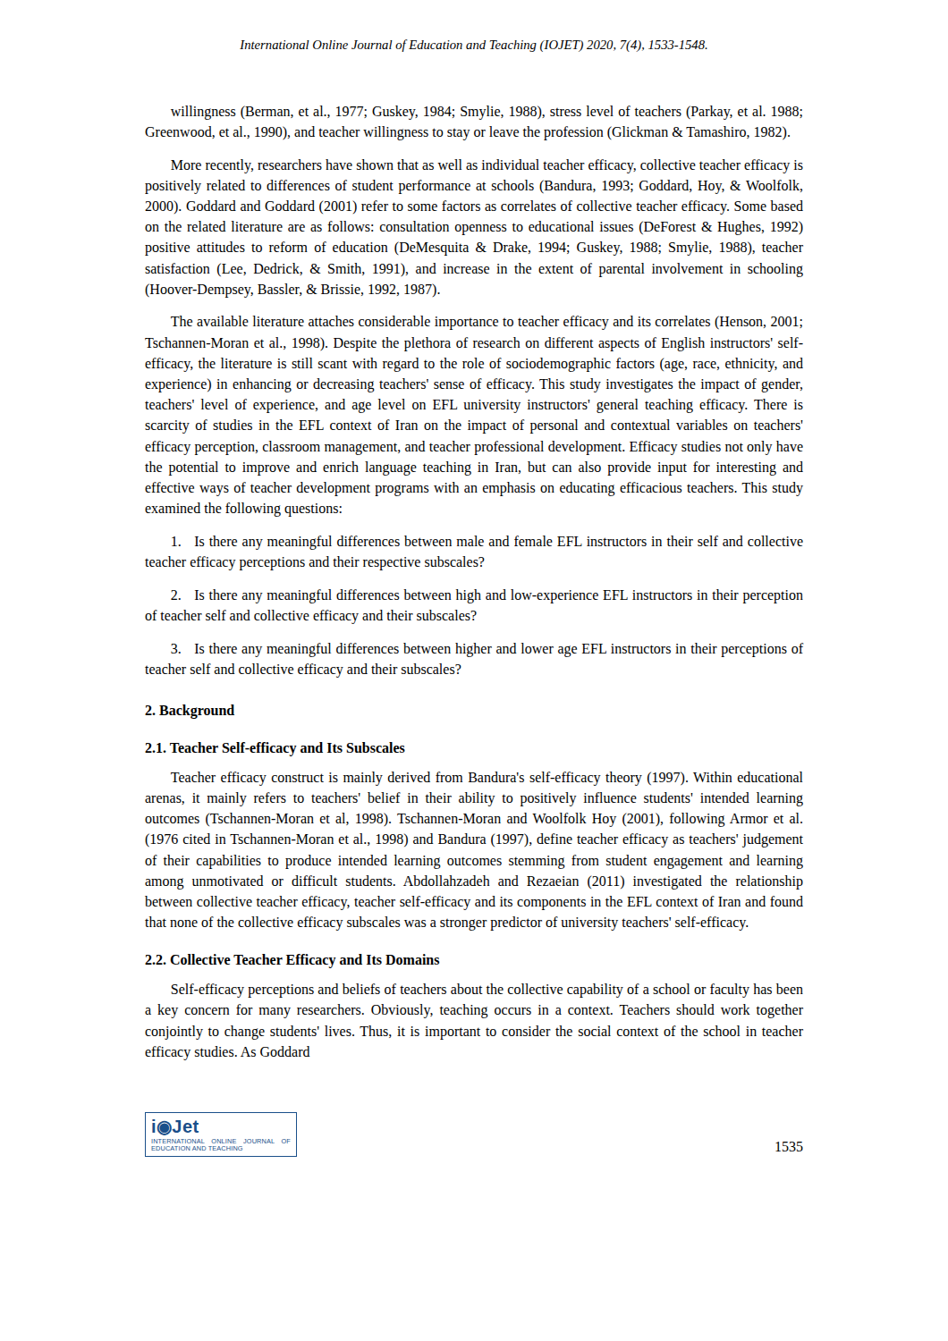International Online Journal of Education and Teaching (IOJET) 2020, 7(4), 1533-1548.
willingness (Berman, et al., 1977; Guskey, 1984; Smylie, 1988), stress level of teachers (Parkay, et al. 1988; Greenwood, et al., 1990), and teacher willingness to stay or leave the profession (Glickman & Tamashiro, 1982).
More recently, researchers have shown that as well as individual teacher efficacy, collective teacher efficacy is positively related to differences of student performance at schools (Bandura, 1993; Goddard, Hoy, & Woolfolk, 2000). Goddard and Goddard (2001) refer to some factors as correlates of collective teacher efficacy. Some based on the related literature are as follows: consultation openness to educational issues (DeForest & Hughes, 1992) positive attitudes to reform of education (DeMesquita & Drake, 1994; Guskey, 1988; Smylie, 1988), teacher satisfaction (Lee, Dedrick, & Smith, 1991), and increase in the extent of parental involvement in schooling (Hoover-Dempsey, Bassler, & Brissie, 1992, 1987).
The available literature attaches considerable importance to teacher efficacy and its correlates (Henson, 2001; Tschannen-Moran et al., 1998). Despite the plethora of research on different aspects of English instructors' self-efficacy, the literature is still scant with regard to the role of sociodemographic factors (age, race, ethnicity, and experience) in enhancing or decreasing teachers' sense of efficacy. This study investigates the impact of gender, teachers' level of experience, and age level on EFL university instructors' general teaching efficacy. There is scarcity of studies in the EFL context of Iran on the impact of personal and contextual variables on teachers' efficacy perception, classroom management, and teacher professional development. Efficacy studies not only have the potential to improve and enrich language teaching in Iran, but can also provide input for interesting and effective ways of teacher development programs with an emphasis on educating efficacious teachers. This study examined the following questions:
Is there any meaningful differences between male and female EFL instructors in their self and collective teacher efficacy perceptions and their respective subscales?
Is there any meaningful differences between high and low-experience EFL instructors in their perception of teacher self and collective efficacy and their subscales?
Is there any meaningful differences between higher and lower age EFL instructors in their perceptions of teacher self and collective efficacy and their subscales?
2. Background
2.1. Teacher Self-efficacy and Its Subscales
Teacher efficacy construct is mainly derived from Bandura's self-efficacy theory (1997). Within educational arenas, it mainly refers to teachers' belief in their ability to positively influence students' intended learning outcomes (Tschannen-Moran et al, 1998). Tschannen-Moran and Woolfolk Hoy (2001), following Armor et al. (1976 cited in Tschannen-Moran et al., 1998) and Bandura (1997), define teacher efficacy as teachers' judgement of their capabilities to produce intended learning outcomes stemming from student engagement and learning among unmotivated or difficult students. Abdollahzadeh and Rezaeian (2011) investigated the relationship between collective teacher efficacy, teacher self-efficacy and its components in the EFL context of Iran and found that none of the collective efficacy subscales was a stronger predictor of university teachers' self-efficacy.
2.2. Collective Teacher Efficacy and Its Domains
Self-efficacy perceptions and beliefs of teachers about the collective capability of a school or faculty has been a key concern for many researchers. Obviously, teaching occurs in a context. Teachers should work together conjointly to change students' lives. Thus, it is important to consider the social context of the school in teacher efficacy studies. As Goddard
i◉Jet INTERNATIONAL ONLINE JOURNAL OF EDUCATION AND TEACHING
1535